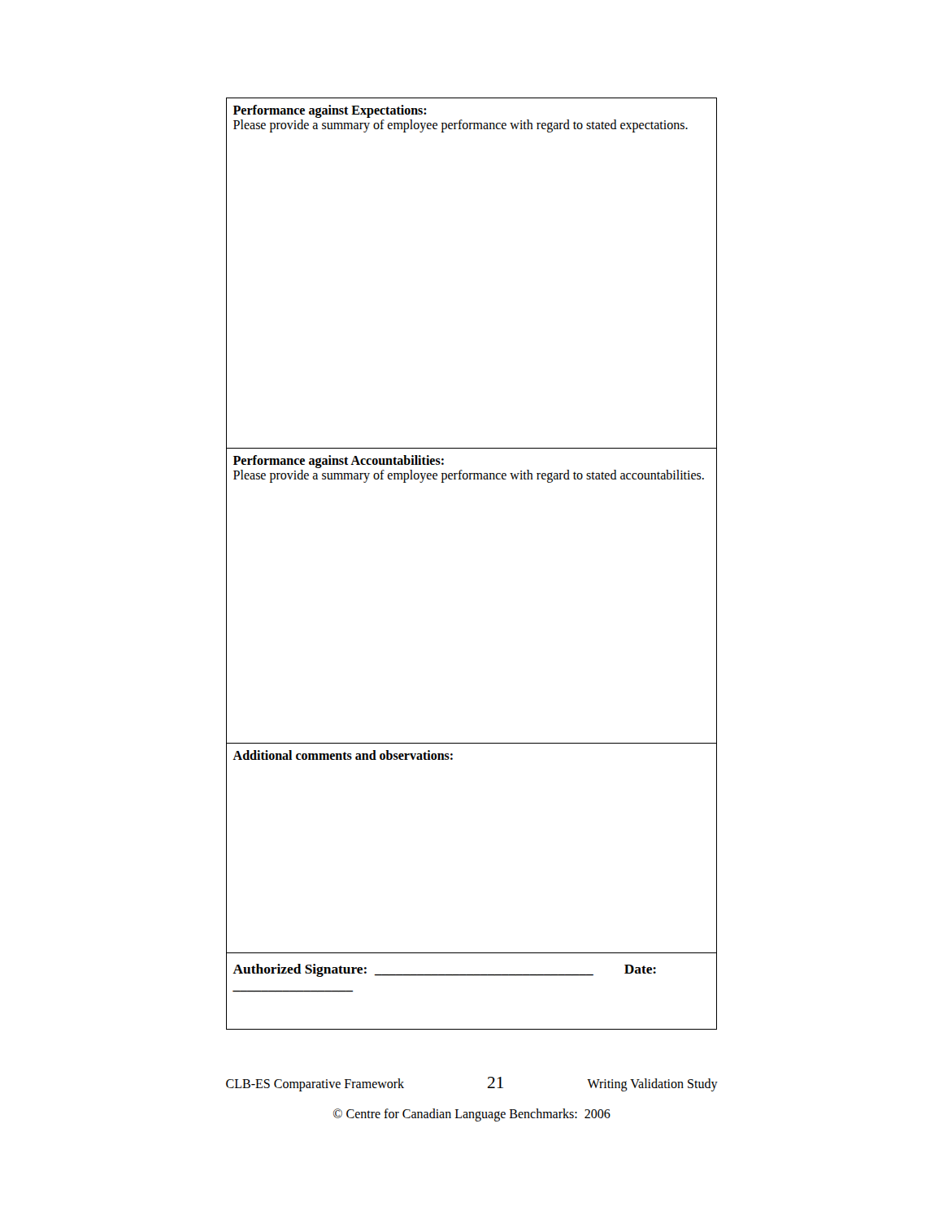| Performance against Expectations: Please provide a summary of employee performance with regard to stated expectations. |
| Performance against Accountabilities: Please provide a summary of employee performance with regard to stated accountabilities. |
| Additional comments and observations: |
| Authorized Signature: _______________________________ Date: _________________ |
CLB-ES Comparative Framework
21
Writing Validation Study
© Centre for Canadian Language Benchmarks: 2006